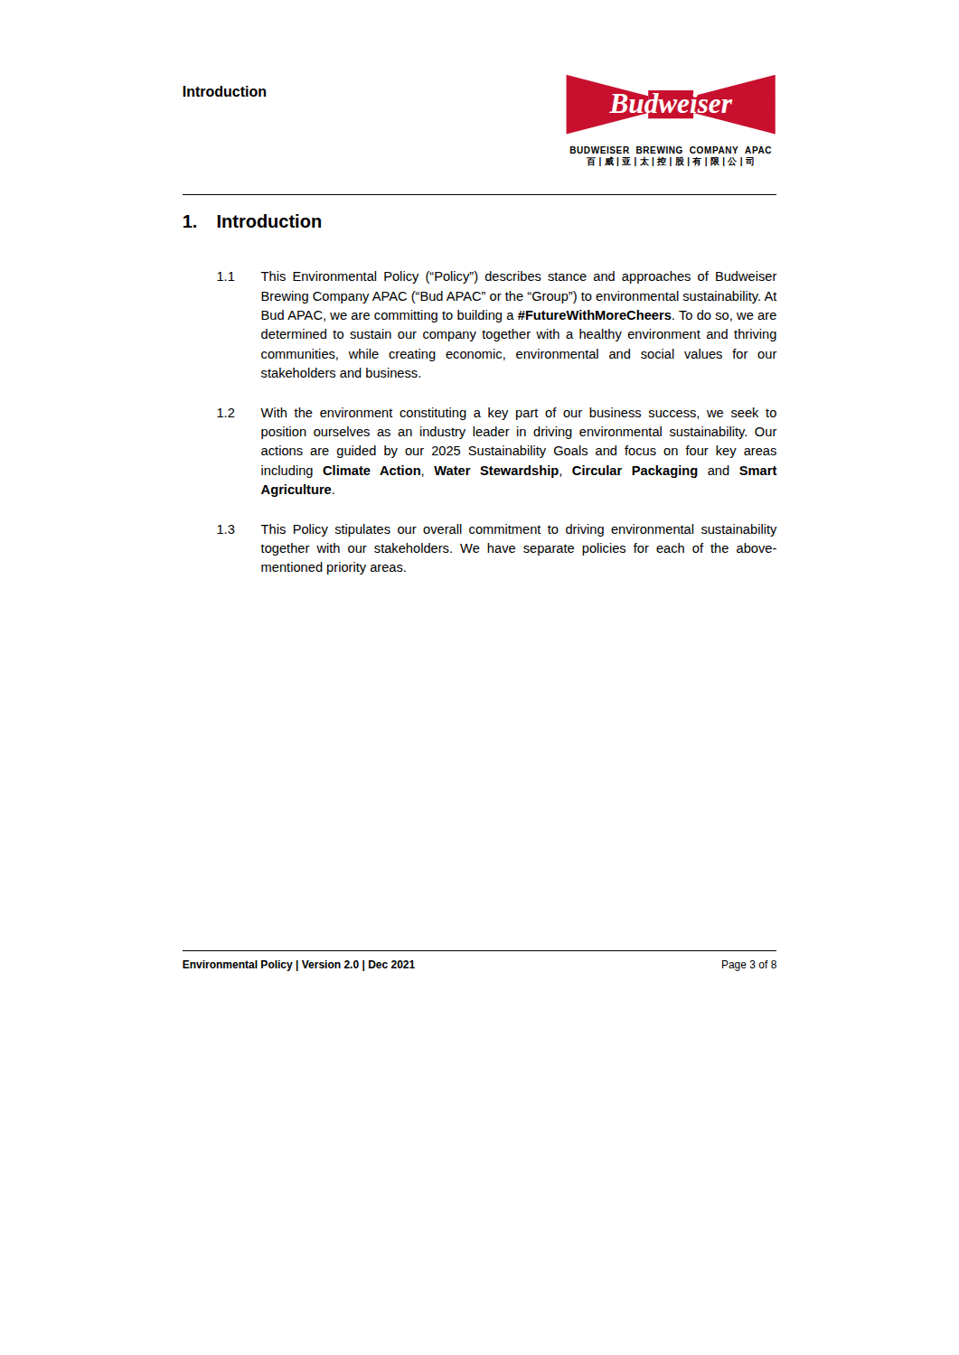Introduction
Budweiser
BUDWEISER BREWING COMPANY APAC
百 | 威 | 亚 | 太 | 控 | 股 | 有 | 限 | 公 | 司
1. Introduction
1.1
This Environmental Policy (“Policy”) describes stance and approaches of Budweiser Brewing Company APAC (“Bud APAC” or the “Group”) to environmental sustainability. At Bud APAC, we are committing to building a #FutureWithMoreCheers. To do so, we are determined to sustain our company together with a healthy environment and thriving communities, while creating economic, environmental and social values for our stakeholders and business.
1.2
With the environment constituting a key part of our business success, we seek to position ourselves as an industry leader in driving environmental sustainability. Our actions are guided by our 2025 Sustainability Goals and focus on four key areas including Climate Action, Water Stewardship, Circular Packaging and Smart Agriculture.
1.3
This Policy stipulates our overall commitment to driving environmental sustainability together with our stakeholders. We have separate policies for each of the above-mentioned priority areas.
Environmental Policy | Version 2.0 | Dec 2021
Page 3 of 8